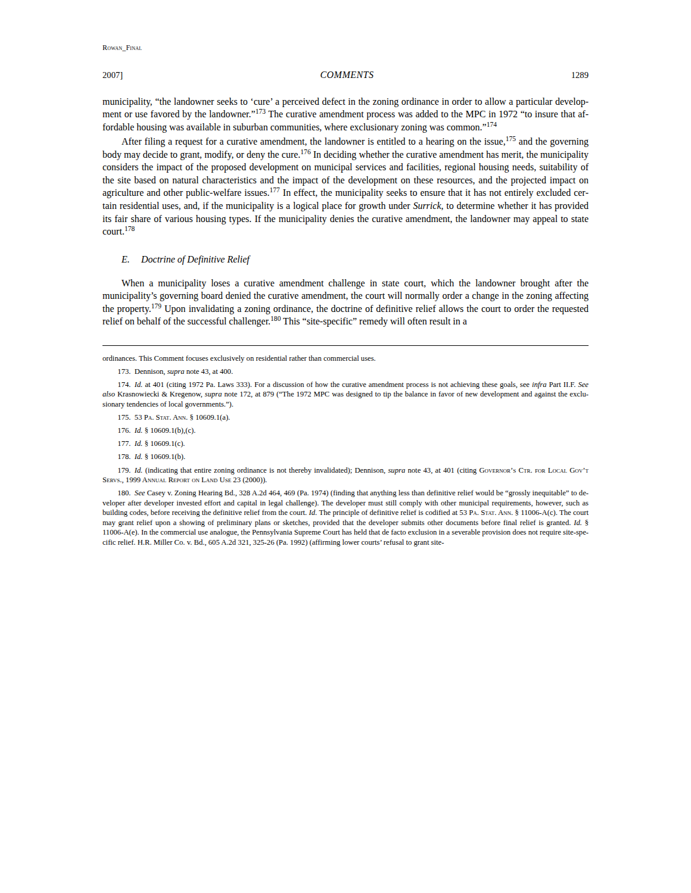Rowan_Final
2007] COMMENTS 1289
municipality, “the landowner seeks to ‘cure’ a perceived defect in the zoning ordinance in order to allow a particular development or use favored by the landowner.”173 The curative amendment process was added to the MPC in 1972 “to insure that affordable housing was available in suburban communities, where exclusionary zoning was common.”174
After filing a request for a curative amendment, the landowner is entitled to a hearing on the issue,175 and the governing body may decide to grant, modify, or deny the cure.176 In deciding whether the curative amendment has merit, the municipality considers the impact of the proposed development on municipal services and facilities, regional housing needs, suitability of the site based on natural characteristics and the impact of the development on these resources, and the projected impact on agriculture and other public-welfare issues.177 In effect, the municipality seeks to ensure that it has not entirely excluded certain residential uses, and, if the municipality is a logical place for growth under Surrick, to determine whether it has provided its fair share of various housing types. If the municipality denies the curative amendment, the landowner may appeal to state court.178
E. Doctrine of Definitive Relief
When a municipality loses a curative amendment challenge in state court, which the landowner brought after the municipality’s governing board denied the curative amendment, the court will normally order a change in the zoning affecting the property.179 Upon invalidating a zoning ordinance, the doctrine of definitive relief allows the court to order the requested relief on behalf of the successful challenger.180 This “site-specific” remedy will often result in a
ordinances. This Comment focuses exclusively on residential rather than commercial uses.
173. Dennison, supra note 43, at 400.
174. Id. at 401 (citing 1972 Pa. Laws 333). For a discussion of how the curative amendment process is not achieving these goals, see infra Part II.F. See also Krasnowiecki & Kregenow, supra note 172, at 879 (“The 1972 MPC was designed to tip the balance in favor of new development and against the exclusionary tendencies of local governments.”).
175. 53 Pa. Stat. Ann. § 10609.1(a).
176. Id. § 10609.1(b),(c).
177. Id. § 10609.1(c).
178. Id. § 10609.1(b).
179. Id. (indicating that entire zoning ordinance is not thereby invalidated); Dennison, supra note 43, at 401 (citing Governor’s Ctr. for Local Gov’t Servs., 1999 Annual Report on Land Use 23 (2000)).
180. See Casey v. Zoning Hearing Bd., 328 A.2d 464, 469 (Pa. 1974) (finding that anything less than definitive relief would be “grossly inequitable” to developer after developer invested effort and capital in legal challenge). The developer must still comply with other municipal requirements, however, such as building codes, before receiving the definitive relief from the court. Id. The principle of definitive relief is codified at 53 Pa. Stat. Ann. § 11006-A(c). The court may grant relief upon a showing of preliminary plans or sketches, provided that the developer submits other documents before final relief is granted. Id. § 11006-A(e). In the commercial use analogue, the Pennsylvania Supreme Court has held that de facto exclusion in a severable provision does not require site-specific relief. H.R. Miller Co. v. Bd., 605 A.2d 321, 325-26 (Pa. 1992) (affirming lower courts’ refusal to grant site-